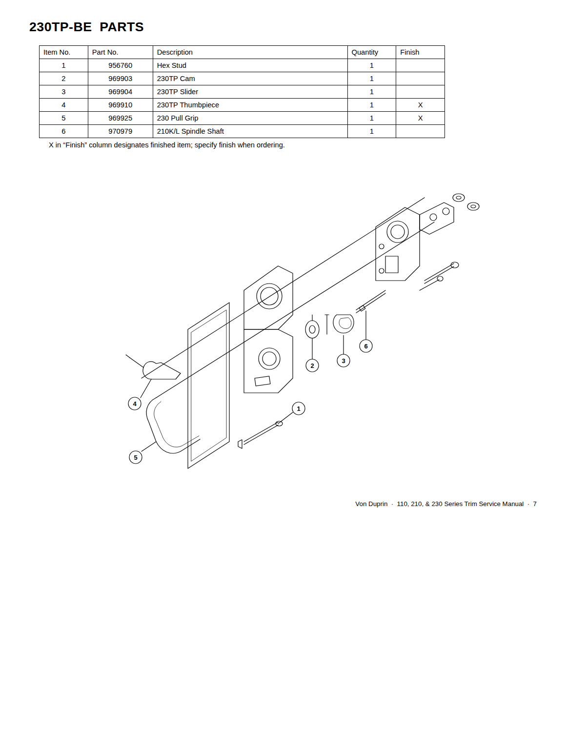230TP-BE PARTS
| Item No. | Part No. | Description | Quantity | Finish |
| --- | --- | --- | --- | --- |
| 1 | 956760 | Hex Stud | 1 | |
| 2 | 969903 | 230TP Cam | 1 | |
| 3 | 969904 | 230TP Slider | 1 | |
| 4 | 969910 | 230TP Thumbpiece | 1 | X |
| 5 | 969925 | 230 Pull Grip | 1 | X |
| 6 | 970979 | 210K/L Spindle Shaft | 1 | |
X in “Finish” column designates finished item; specify finish when ordering.
2 3 6 4 5 1
Von Duprin · 110, 210, & 230 Series Trim Service Manual · 7